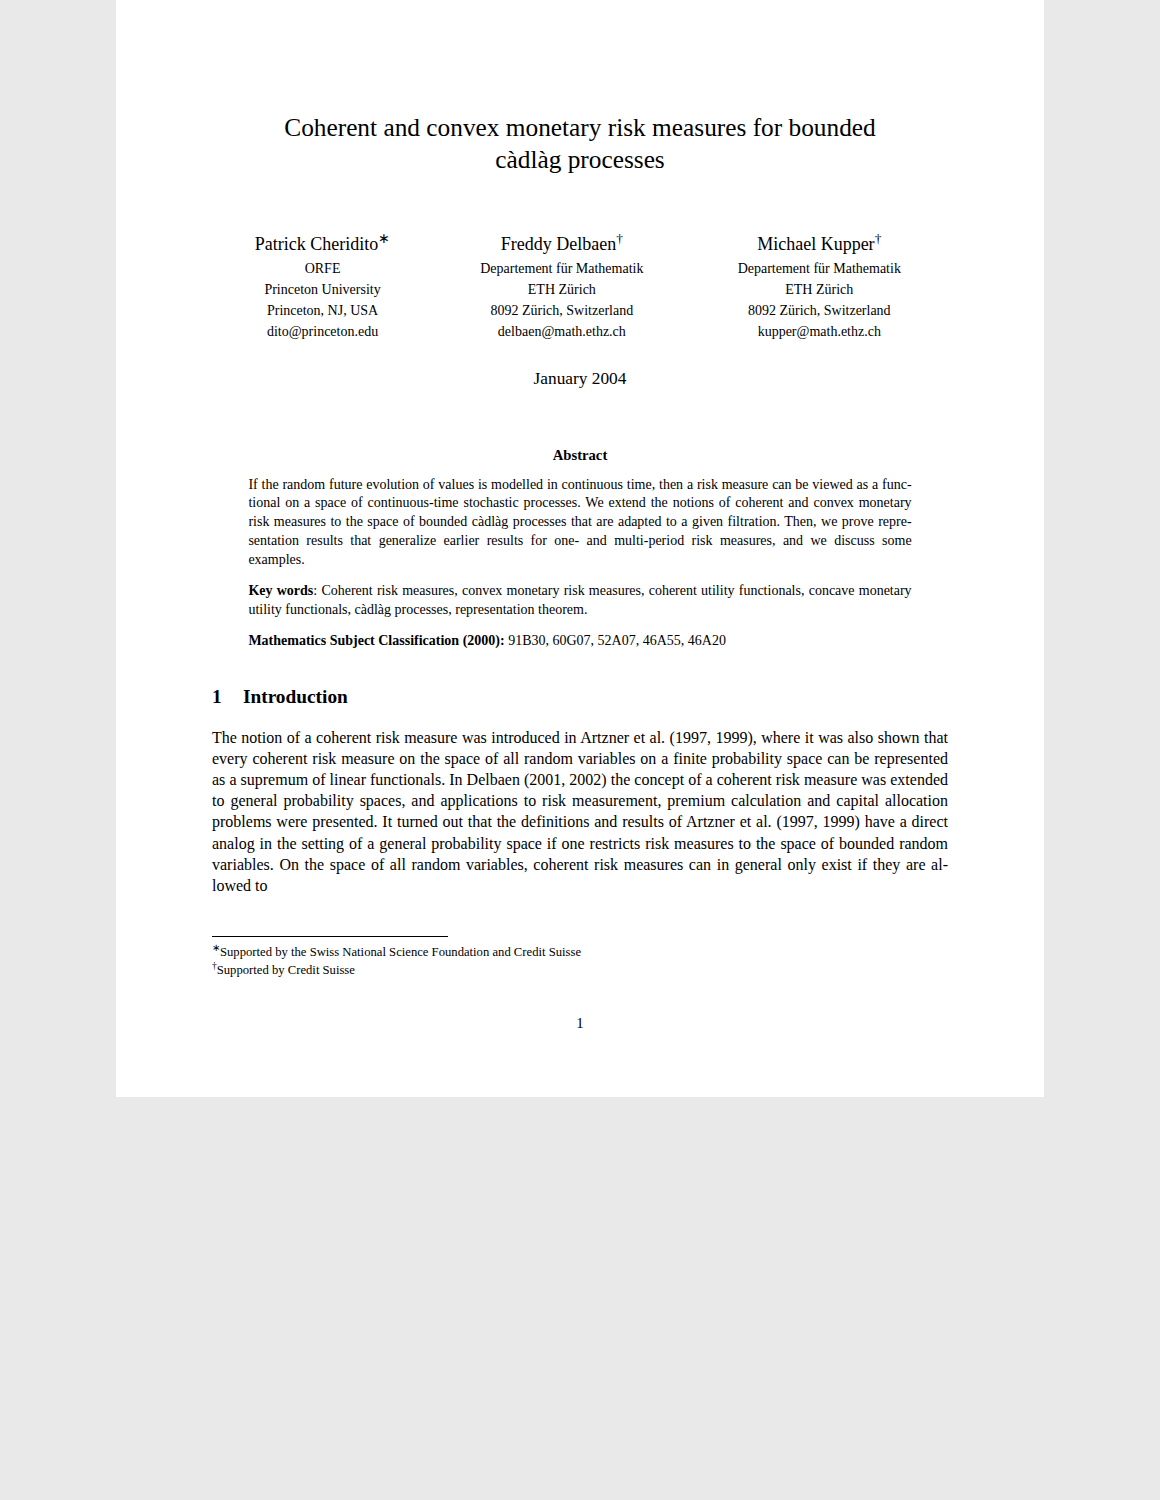Coherent and convex monetary risk measures for bounded
càdlàg processes
| Patrick Cheridito ∗ | Freddy Delbaen † | Michael Kupper † |
| ORFE | Departement für Mathematik | Departement für Mathematik |
| Princeton University | ETH Zürich | ETH Zürich |
| Princeton, NJ, USA | 8092 Zürich, Switzerland | 8092 Zürich, Switzerland |
| dito@princeton.edu | delbaen@math.ethz.ch | kupper@math.ethz.ch |
January 2004
Abstract
If the random future evolution of values is modelled in continuous time, then a risk measure can be viewed as a functional on a space of continuous-time stochastic processes. We extend the notions of coherent and convex monetary risk measures to the space of bounded càdlàg processes that are adapted to a given filtration. Then, we prove representation results that generalize earlier results for one- and multi-period risk measures, and we discuss some examples.
Key words: Coherent risk measures, convex monetary risk measures, coherent utility functionals, concave monetary utility functionals, càdlàg processes, representation theorem.
Mathematics Subject Classification (2000): 91B30, 60G07, 52A07, 46A55, 46A20
1 Introduction
The notion of a coherent risk measure was introduced in Artzner et al. (1997, 1999), where it was also shown that every coherent risk measure on the space of all random variables on a finite probability space can be represented as a supremum of linear functionals. In Delbaen (2001, 2002) the concept of a coherent risk measure was extended to general probability spaces, and applications to risk measurement, premium calculation and capital allocation problems were presented. It turned out that the definitions and results of Artzner et al. (1997, 1999) have a direct analog in the setting of a general probability space if one restricts risk measures to the space of bounded random variables. On the space of all random variables, coherent risk measures can in general only exist if they are allowed to
∗Supported by the Swiss National Science Foundation and Credit Suisse
†Supported by Credit Suisse
1